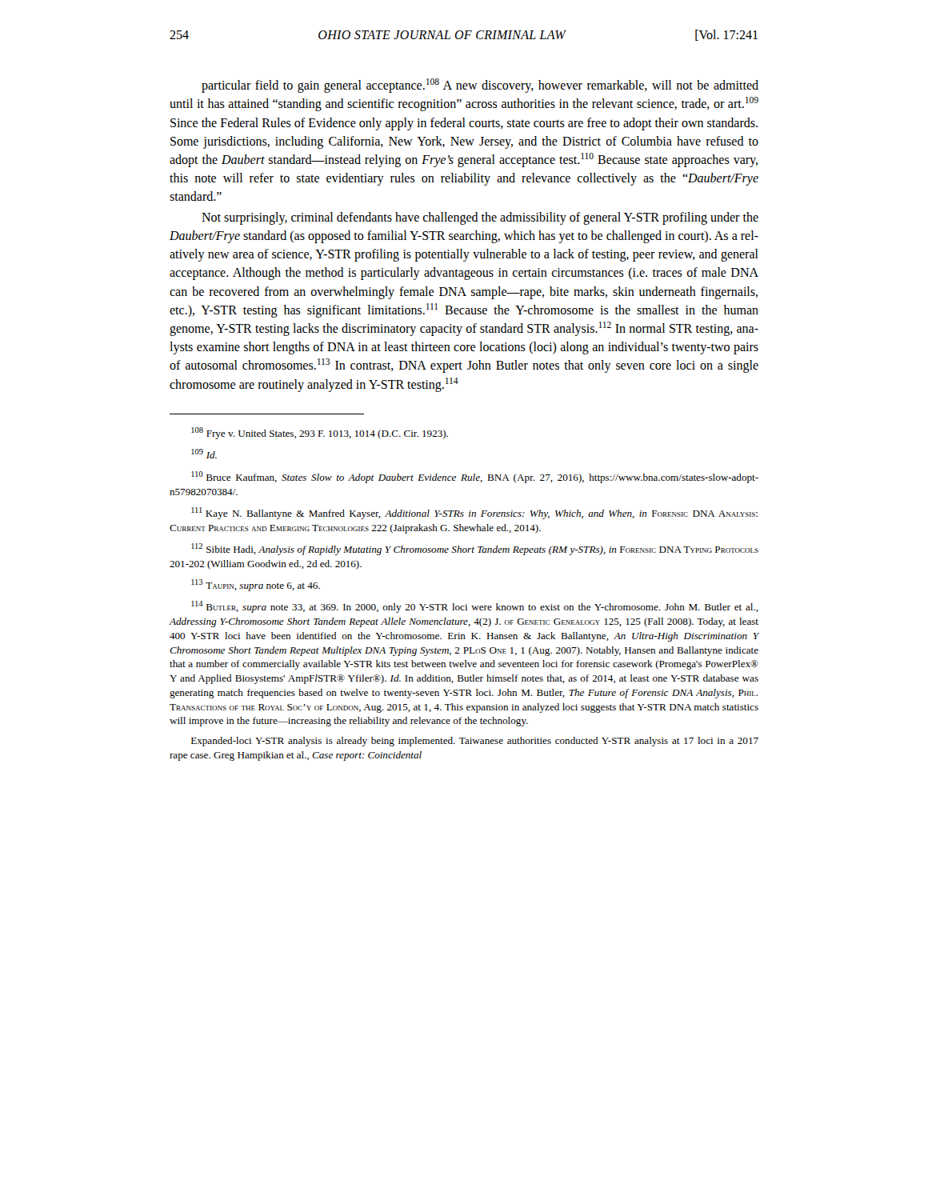254 OHIO STATE JOURNAL OF CRIMINAL LAW [Vol. 17:241
particular field to gain general acceptance.108 A new discovery, however remarkable, will not be admitted until it has attained “standing and scientific recognition” across authorities in the relevant science, trade, or art.109 Since the Federal Rules of Evidence only apply in federal courts, state courts are free to adopt their own standards. Some jurisdictions, including California, New York, New Jersey, and the District of Columbia have refused to adopt the Daubert standard—instead relying on Frye’s general acceptance test.110 Because state approaches vary, this note will refer to state evidentiary rules on reliability and relevance collectively as the “Daubert/Frye standard.”
Not surprisingly, criminal defendants have challenged the admissibility of general Y-STR profiling under the Daubert/Frye standard (as opposed to familial Y-STR searching, which has yet to be challenged in court). As a relatively new area of science, Y-STR profiling is potentially vulnerable to a lack of testing, peer review, and general acceptance. Although the method is particularly advantageous in certain circumstances (i.e. traces of male DNA can be recovered from an overwhelmingly female DNA sample—rape, bite marks, skin underneath fingernails, etc.), Y-STR testing has significant limitations.111 Because the Y-chromosome is the smallest in the human genome, Y-STR testing lacks the discriminatory capacity of standard STR analysis.112 In normal STR testing, analysts examine short lengths of DNA in at least thirteen core locations (loci) along an individual’s twenty-two pairs of autosomal chromosomes.113 In contrast, DNA expert John Butler notes that only seven core loci on a single chromosome are routinely analyzed in Y-STR testing.114
108 Frye v. United States, 293 F. 1013, 1014 (D.C. Cir. 1923).
109 Id.
110 Bruce Kaufman, States Slow to Adopt Daubert Evidence Rule, BNA (Apr. 27, 2016), https://www.bna.com/states-slow-adopt-n57982070384/.
111 Kaye N. Ballantyne & Manfred Kayser, Additional Y-STRs in Forensics: Why, Which, and When, in Forensic DNA Analysis: Current Practices and Emerging Technologies 222 (Jaiprakash G. Shewhale ed., 2014).
112 Sibite Hadi, Analysis of Rapidly Mutating Y Chromosome Short Tandem Repeats (RM y-STRs), in Forensic DNA Typing Protocols 201-202 (William Goodwin ed., 2d ed. 2016).
113 Taupin, supra note 6, at 46.
114 Butler, supra note 33, at 369. In 2000, only 20 Y-STR loci were known to exist on the Y-chromosome. John M. Butler et al., Addressing Y-Chromosome Short Tandem Repeat Allele Nomenclature, 4(2) J. of Genetic Genealogy 125, 125 (Fall 2008). Today, at least 400 Y-STR loci have been identified on the Y-chromosome. Erin K. Hansen & Jack Ballantyne, An Ultra-High Discrimination Y Chromosome Short Tandem Repeat Multiplex DNA Typing System, 2 PLoS One 1, 1 (Aug. 2007). Notably, Hansen and Ballantyne indicate that a number of commercially available Y-STR kits test between twelve and seventeen loci for forensic casework (Promega's PowerPlex® Y and Applied Biosystems' AmpFl STR® Yfiler®). Id. In addition, Butler himself notes that, as of 2014, at least one Y-STR database was generating match frequencies based on twelve to twenty-seven Y-STR loci. John M. Butler, The Future of Forensic DNA Analysis, Phil. Transactions of the Royal Soc’y of London, Aug. 2015, at 1, 4. This expansion in analyzed loci suggests that Y-STR DNA match statistics will improve in the future—increasing the reliability and relevance of the technology.
Expanded-loci Y-STR analysis is already being implemented. Taiwanese authorities conducted Y-STR analysis at 17 loci in a 2017 rape case. Greg Hampikian et al., Case report: Coincidental